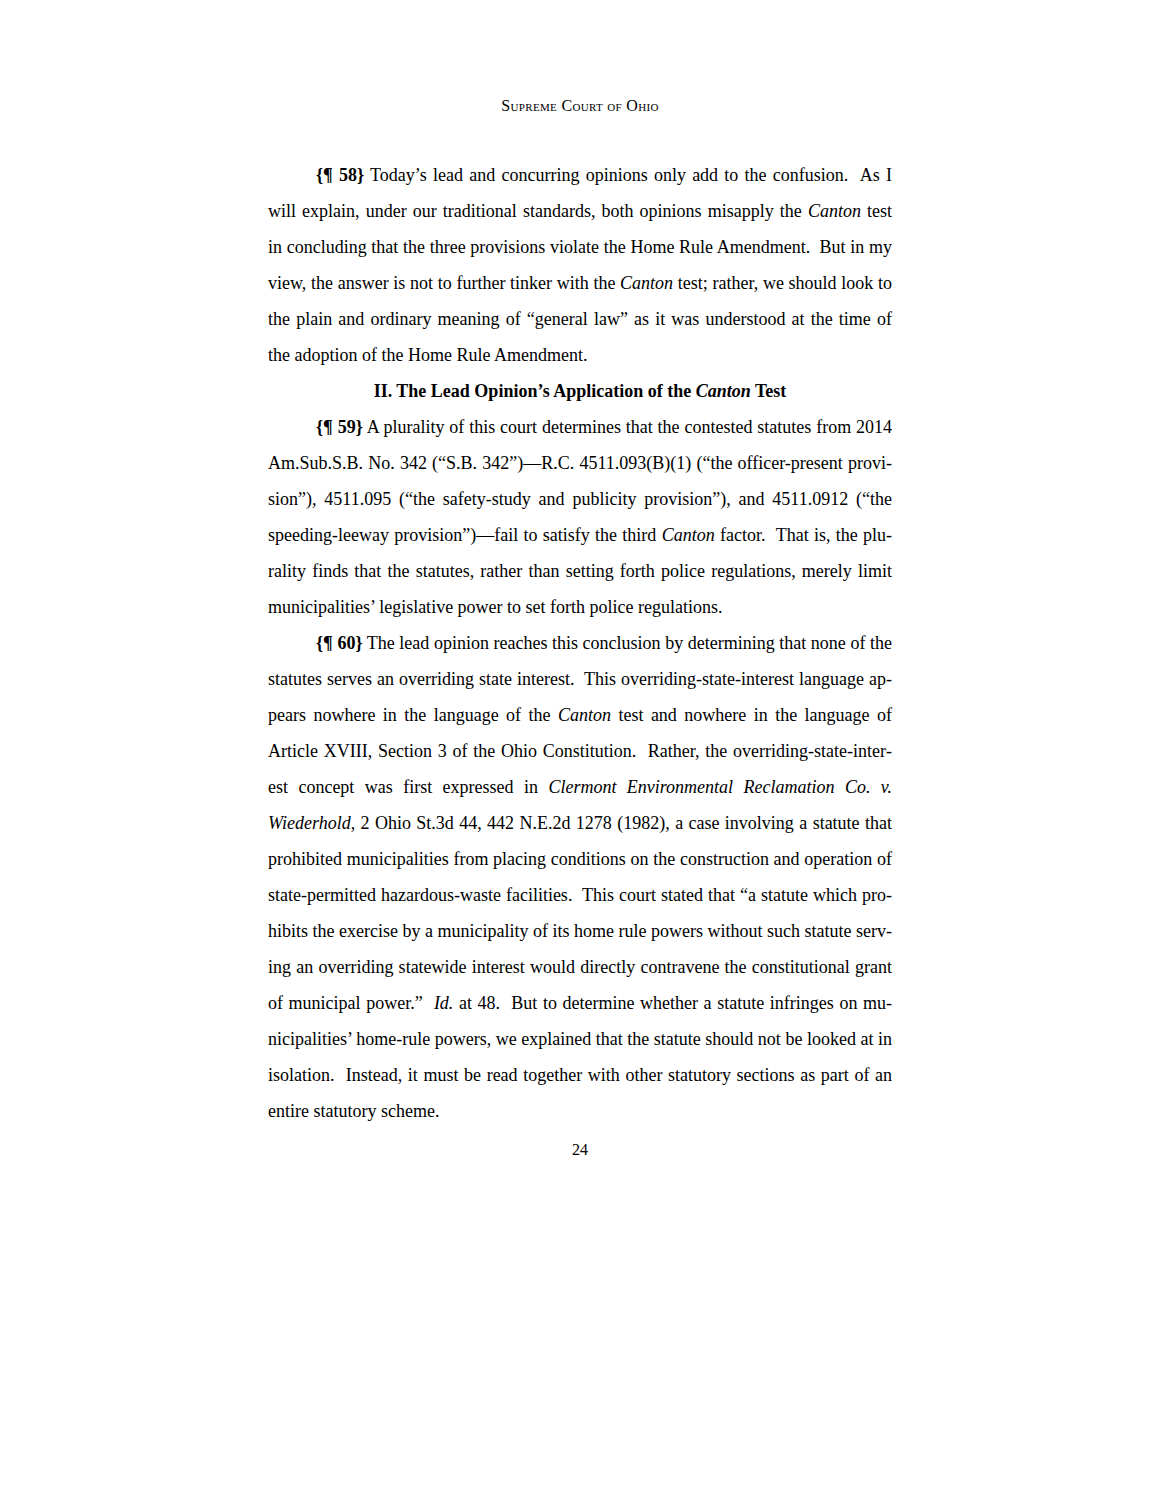Supreme Court of Ohio
{¶ 58} Today’s lead and concurring opinions only add to the confusion. As I will explain, under our traditional standards, both opinions misapply the Canton test in concluding that the three provisions violate the Home Rule Amendment. But in my view, the answer is not to further tinker with the Canton test; rather, we should look to the plain and ordinary meaning of “general law” as it was understood at the time of the adoption of the Home Rule Amendment.
II. The Lead Opinion’s Application of the Canton Test
{¶ 59} A plurality of this court determines that the contested statutes from 2014 Am.Sub.S.B. No. 342 (“S.B. 342”)—R.C. 4511.093(B)(1) (“the officer-present provision”), 4511.095 (“the safety-study and publicity provision”), and 4511.0912 (“the speeding-leeway provision”)—fail to satisfy the third Canton factor. That is, the plurality finds that the statutes, rather than setting forth police regulations, merely limit municipalities’ legislative power to set forth police regulations.
{¶ 60} The lead opinion reaches this conclusion by determining that none of the statutes serves an overriding state interest. This overriding-state-interest language appears nowhere in the language of the Canton test and nowhere in the language of Article XVIII, Section 3 of the Ohio Constitution. Rather, the overriding-state-interest concept was first expressed in Clermont Environmental Reclamation Co. v. Wiederhold, 2 Ohio St.3d 44, 442 N.E.2d 1278 (1982), a case involving a statute that prohibited municipalities from placing conditions on the construction and operation of state-permitted hazardous-waste facilities. This court stated that “a statute which prohibits the exercise by a municipality of its home rule powers without such statute serving an overriding statewide interest would directly contravene the constitutional grant of municipal power.” Id. at 48. But to determine whether a statute infringes on municipalities’ home-rule powers, we explained that the statute should not be looked at in isolation. Instead, it must be read together with other statutory sections as part of an entire statutory scheme.
24